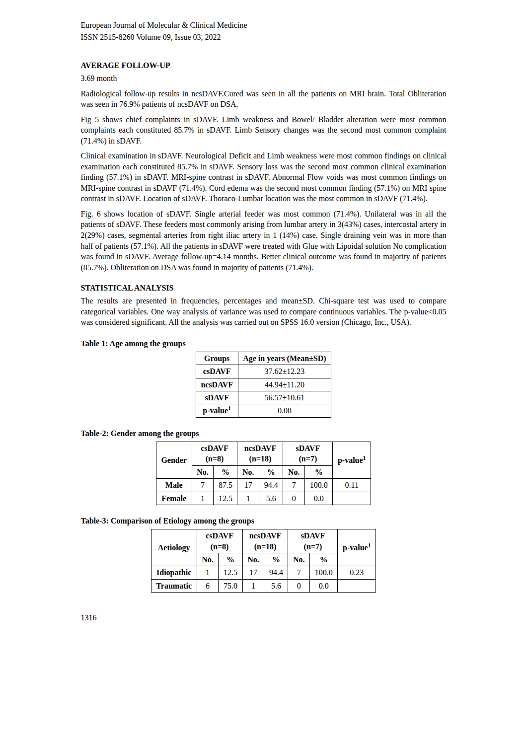European Journal of Molecular & Clinical Medicine
ISSN 2515-8260 Volume 09, Issue 03, 2022
Average Follow-up
3.69 month
Radiological follow-up results in ncsDAVF.Cured was seen in all the patients on MRI brain. Total Obliteration was seen in 76.9% patients of ncsDAVF on DSA.
Fig 5 shows chief complaints in sDAVF. Limb weakness and Bowel/ Bladder alteration were most common complaints each constituted 85.7% in sDAVF. Limb Sensory changes was the second most common complaint (71.4%) in sDAVF.
Clinical examination in sDAVF. Neurological Deficit and Limb weakness were most common findings on clinical examination each constituted 85.7% in sDAVF. Sensory loss was the second most common clinical examination finding (57.1%) in sDAVF. MRI-spine contrast in sDAVF. Abnormal Flow voids was most common findings on MRI-spine contrast in sDAVF (71.4%). Cord edema was the second most common finding (57.1%) on MRI spine contrast in sDAVF. Location of sDAVF. Thoraco-Lumbar location was the most common in sDAVF (71.4%).
Fig. 6 shows location of sDAVF. Single arterial feeder was most common (71.4%). Unilateral was in all the patients of sDAVF. These feeders most commonly arising from lumbar artery in 3(43%) cases, intercostal artery in 2(29%) cases, segmental arteries from right iliac artery in 1 (14%) case. Single draining vein was in more than half of patients (57.1%). All the patients in sDAVF were treated with Glue with Lipoidal solution No complication was found in sDAVF. Average follow-up=4.14 months. Better clinical outcome was found in majority of patients (85.7%). Obliteration on DSA was found in majority of patients (71.4%).
Statistical Analysis
The results are presented in frequencies, percentages and mean±SD. Chi-square test was used to compare categorical variables. One way analysis of variance was used to compare continuous variables. The p-value<0.05 was considered significant. All the analysis was carried out on SPSS 16.0 version (Chicago, Inc., USA).
Table 1: Age among the groups
| Groups | Age in years (Mean±SD) |
| --- | --- |
| csDAVF | 37.62±12.23 |
| ncsDAVF | 44.94±11.20 |
| sDAVF | 56.57±10.61 |
| p-value 1 | 0.08 |
Table-2: Gender among the groups
| Gender | csDAVF (n=8) | ncsDAVF (n=18) | sDAVF (n=7) | p-value 1 |
| --- | --- | --- | --- | --- |
| No. | % | No. | % | No. | % |
| Male | 7 | 87.5 | 17 | 94.4 | 7 | 100.0 | 0.11 |
| Female | 1 | 12.5 | 1 | 5.6 | 0 | 0.0 | |
Table-3: Comparison of Etiology among the groups
| Aetiology | csDAVF (n=8) | ncsDAVF (n=18) | sDAVF (n=7) | p-value 1 |
| --- | --- | --- | --- | --- |
| No. | % | No. | % | No. | % |
| Idiopathic | 1 | 12.5 | 17 | 94.4 | 7 | 100.0 | 0.23 |
| Traumatic | 6 | 75.0 | 1 | 5.6 | 0 | 0.0 | |
1316